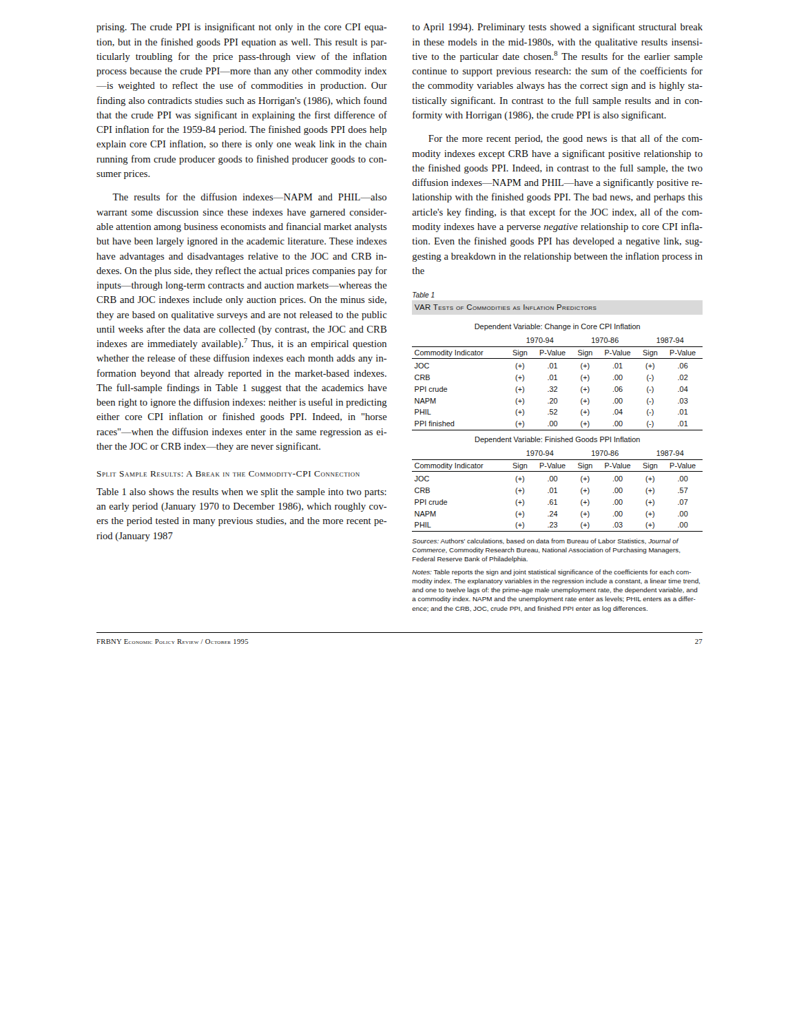prising. The crude PPI is insignificant not only in the core CPI equation, but in the finished goods PPI equation as well. This result is particularly troubling for the price pass-through view of the inflation process because the crude PPI—more than any other commodity index—is weighted to reflect the use of commodities in production. Our finding also contradicts studies such as Horrigan's (1986), which found that the crude PPI was significant in explaining the first difference of CPI inflation for the 1959-84 period. The finished goods PPI does help explain core CPI inflation, so there is only one weak link in the chain running from crude producer goods to finished producer goods to consumer prices.
The results for the diffusion indexes—NAPM and PHIL—also warrant some discussion since these indexes have garnered considerable attention among business economists and financial market analysts but have been largely ignored in the academic literature. These indexes have advantages and disadvantages relative to the JOC and CRB indexes. On the plus side, they reflect the actual prices companies pay for inputs—through long-term contracts and auction markets—whereas the CRB and JOC indexes include only auction prices. On the minus side, they are based on qualitative surveys and are not released to the public until weeks after the data are collected (by contrast, the JOC and CRB indexes are immediately available).7 Thus, it is an empirical question whether the release of these diffusion indexes each month adds any information beyond that already reported in the market-based indexes. The full-sample findings in Table 1 suggest that the academics have been right to ignore the diffusion indexes: neither is useful in predicting either core CPI inflation or finished goods PPI. Indeed, in "horse races"—when the diffusion indexes enter in the same regression as either the JOC or CRB index—they are never significant.
Split Sample Results: A Break in the Commodity-CPI Connection
Table 1 also shows the results when we split the sample into two parts: an early period (January 1970 to December 1986), which roughly covers the period tested in many previous studies, and the more recent period (January 1987
to April 1994). Preliminary tests showed a significant structural break in these models in the mid-1980s, with the qualitative results insensitive to the particular date chosen.8 The results for the earlier sample continue to support previous research: the sum of the coefficients for the commodity variables always has the correct sign and is highly statistically significant. In contrast to the full sample results and in conformity with Horrigan (1986), the crude PPI is also significant.
For the more recent period, the good news is that all of the commodity indexes except CRB have a significant positive relationship to the finished goods PPI. Indeed, in contrast to the full sample, the two diffusion indexes—NAPM and PHIL—have a significantly positive relationship with the finished goods PPI. The bad news, and perhaps this article's key finding, is that except for the JOC index, all of the commodity indexes have a perverse negative relationship to core CPI inflation. Even the finished goods PPI has developed a negative link, suggesting a breakdown in the relationship between the inflation process in the
Table 1
VAR Tests of Commodities as Inflation Predictors
Dependent Variable: Change in Core CPI Inflation
| | 1970-94 | 1970-86 | 1987-94 |
| --- | --- | --- | --- |
| Commodity Indicator | Sign | P-Value | Sign | P-Value | Sign | P-Value |
| JOC | (+) | .01 | (+) | .01 | (+) | .06 |
| CRB | (+) | .01 | (+) | .00 | (-) | .02 |
| PPI crude | (+) | .32 | (+) | .06 | (-) | .04 |
| NAPM | (+) | .20 | (+) | .00 | (-) | .03 |
| PHIL | (+) | .52 | (+) | .04 | (-) | .01 |
| PPI finished | (+) | .00 | (+) | .00 | (-) | .01 |
Dependent Variable: Finished Goods PPI Inflation
| | 1970-94 | 1970-86 | 1987-94 |
| --- | --- | --- | --- |
| Commodity Indicator | Sign | P-Value | Sign | P-Value | Sign | P-Value |
| JOC | (+) | .00 | (+) | .00 | (+) | .00 |
| CRB | (+) | .01 | (+) | .00 | (+) | .57 |
| PPI crude | (+) | .61 | (+) | .00 | (+) | .07 |
| NAPM | (+) | .24 | (+) | .00 | (+) | .00 |
| PHIL | (+) | .23 | (+) | .03 | (+) | .00 |
Sources: Authors' calculations, based on data from Bureau of Labor Statistics, Journal of Commerce, Commodity Research Bureau, National Association of Purchasing Managers, Federal Reserve Bank of Philadelphia.
Notes: Table reports the sign and joint statistical significance of the coefficients for each commodity index. The explanatory variables in the regression include a constant, a linear time trend, and one to twelve lags of: the prime-age male unemployment rate, the dependent variable, and a commodity index. NAPM and the unemployment rate enter as levels; PHIL enters as a difference; and the CRB, JOC, crude PPI, and finished PPI enter as log differences.
FRBNY Economic Policy Review / October 1995 27